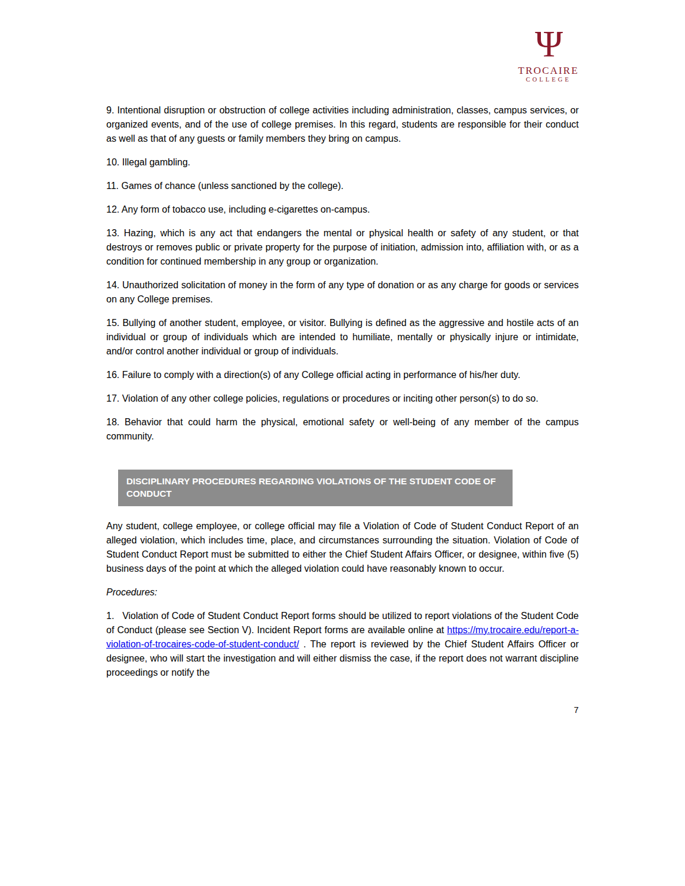Ψ TROCAIRE COLLEGE
9. Intentional disruption or obstruction of college activities including administration, classes, campus services, or organized events, and of the use of college premises. In this regard, students are responsible for their conduct as well as that of any guests or family members they bring on campus.
10. Illegal gambling.
11. Games of chance (unless sanctioned by the college).
12. Any form of tobacco use, including e-cigarettes on-campus.
13. Hazing, which is any act that endangers the mental or physical health or safety of any student, or that destroys or removes public or private property for the purpose of initiation, admission into, affiliation with, or as a condition for continued membership in any group or organization.
14. Unauthorized solicitation of money in the form of any type of donation or as any charge for goods or services on any College premises.
15. Bullying of another student, employee, or visitor. Bullying is defined as the aggressive and hostile acts of an individual or group of individuals which are intended to humiliate, mentally or physically injure or intimidate, and/or control another individual or group of individuals.
16. Failure to comply with a direction(s) of any College official acting in performance of his/her duty.
17. Violation of any other college policies, regulations or procedures or inciting other person(s) to do so.
18. Behavior that could harm the physical, emotional safety or well-being of any member of the campus community.
DISCIPLINARY PROCEDURES REGARDING VIOLATIONS OF THE STUDENT CODE OF CONDUCT
Any student, college employee, or college official may file a Violation of Code of Student Conduct Report of an alleged violation, which includes time, place, and circumstances surrounding the situation. Violation of Code of Student Conduct Report must be submitted to either the Chief Student Affairs Officer, or designee, within five (5) business days of the point at which the alleged violation could have reasonably known to occur.
Procedures:
1. Violation of Code of Student Conduct Report forms should be utilized to report violations of the Student Code of Conduct (please see Section V). Incident Report forms are available online at https://my.trocaire.edu/report-a-violation-of-trocaires-code-of-student-conduct/ . The report is reviewed by the Chief Student Affairs Officer or designee, who will start the investigation and will either dismiss the case, if the report does not warrant discipline proceedings or notify the
7